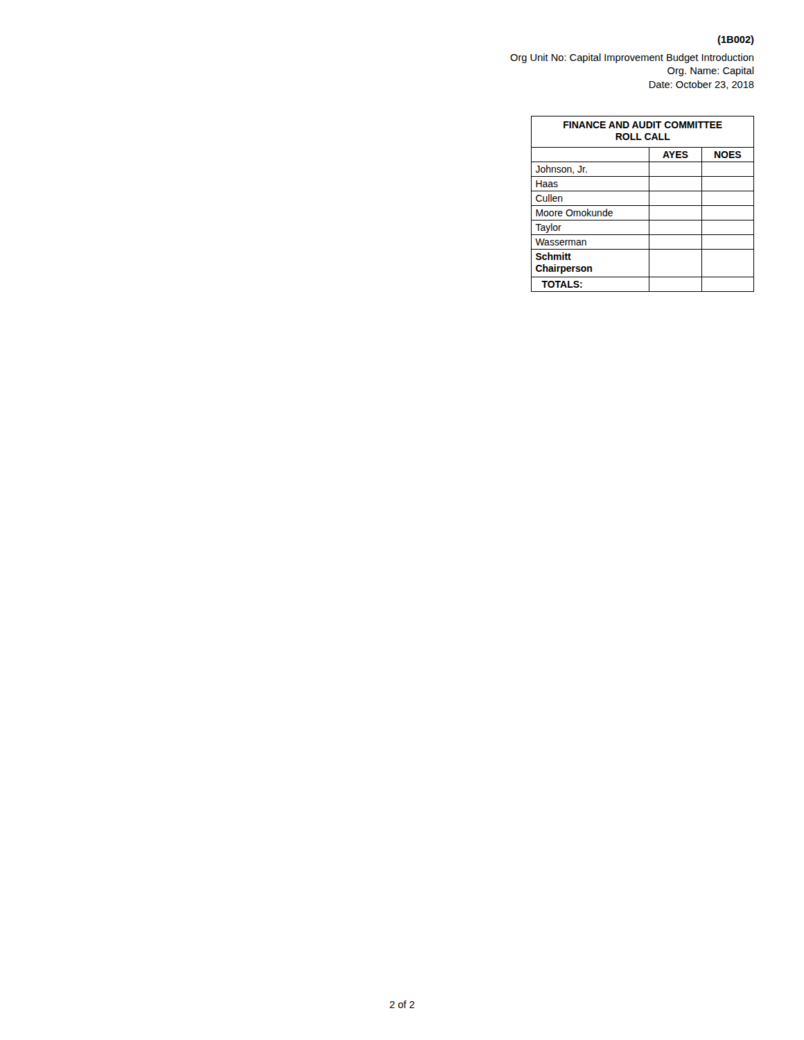(1B002)
Org Unit No: Capital Improvement Budget Introduction
Org. Name: Capital
Date: October 23, 2018
FINANCE AND AUDIT COMMITTEE ROLL CALL
| | AYES | NOES |
| --- | --- | --- |
| Johnson, Jr. | | |
| Haas | | |
| Cullen | | |
| Moore Omokunde | | |
| Taylor | | |
| Wasserman | | |
| Schmitt Chairperson | | |
| TOTALS: | | |
2 of 2